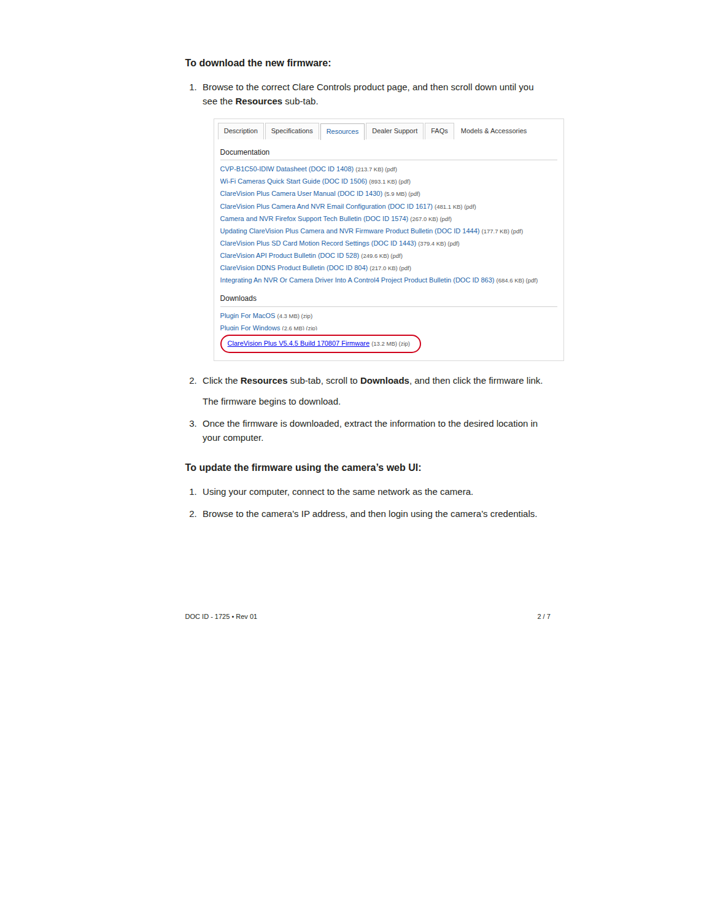To download the new firmware:
Browse to the correct Clare Controls product page, and then scroll down until you see the Resources sub-tab.
Description
Specifications
Resources
Dealer Support
FAQs
Models & Accessories
Documentation
CVP-B1C50-IDIW Datasheet (DOC ID 1408) (213.7 KB) (pdf)
Wi-Fi Cameras Quick Start Guide (DOC ID 1506) (893.1 KB) (pdf)
ClareVision Plus Camera User Manual (DOC ID 1430) (5.9 MB) (pdf)
ClareVision Plus Camera And NVR Email Configuration (DOC ID 1617) (481.1 KB) (pdf)
Camera and NVR Firefox Support Tech Bulletin (DOC ID 1574) (267.0 KB) (pdf)
Updating ClareVision Plus Camera and NVR Firmware Product Bulletin (DOC ID 1444) (177.7 KB) (pdf)
ClareVision Plus SD Card Motion Record Settings (DOC ID 1443) (379.4 KB) (pdf)
ClareVision API Product Bulletin (DOC ID 528) (249.6 KB) (pdf)
ClareVision DDNS Product Bulletin (DOC ID 804) (217.0 KB) (pdf)
Integrating An NVR Or Camera Driver Into A Control4 Project Product Bulletin (DOC ID 863) (684.6 KB) (pdf)
Downloads
Plugin For MacOS (4.3 MB) (zip)
Plugin For Windows (2.6 MB) (zip)
ClareVision Plus V5.4.5 Build 170807 Firmware (13.2 MB) (zip)
Click the Resources sub-tab, scroll to Downloads, and then click the firmware link.
The firmware begins to download.
Once the firmware is downloaded, extract the information to the desired location in your computer.
To update the firmware using the camera’s web UI:
Using your computer, connect to the same network as the camera.
Browse to the camera’s IP address, and then login using the camera’s credentials.
DOC ID - 1725 • Rev 01 2 / 7